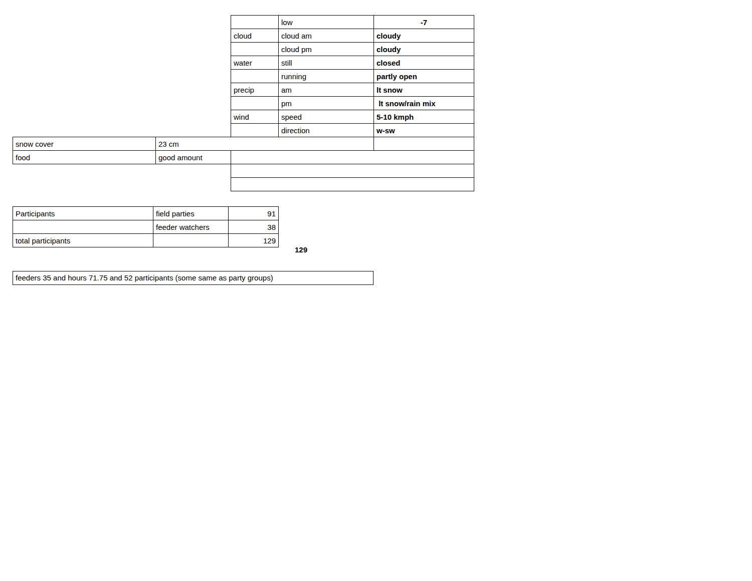| | | | low | -7 |
| cloud | cloud am | cloudy |
| | cloud pm | cloudy |
| water | still | closed |
| | running | partly open |
| precip | am | lt snow |
| | pm | lt snow/rain mix |
| wind | speed | 5-10 kmph |
| | direction | w-sw |
| snow cover | 23 cm | |
| food | good amount | |
| Participants | field parties | 91 |
| | feeder watchers | 38 |
| total participants | | 129 |
129
| feeders 35 and hours 71.75 and 52 participants (some same as party groups) |